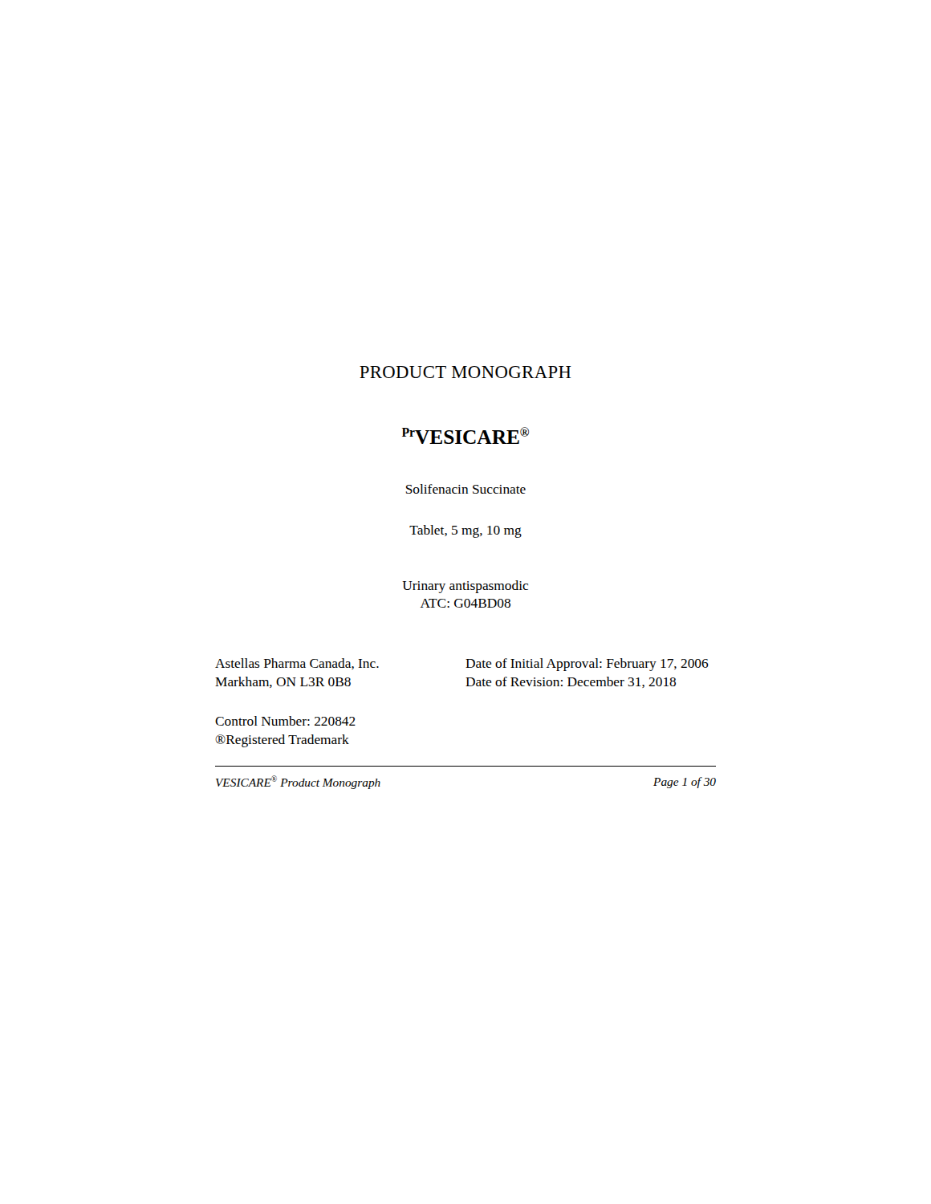PRODUCT MONOGRAPH
Pr VESICARE®
Solifenacin Succinate
Tablet, 5 mg, 10 mg
Urinary antispasmodic
ATC: G04BD08
| Astellas Pharma Canada, Inc. Markham, ON L3R 0B8 | Date of Initial Approval: February 17, 2006 Date of Revision: December 31, 2018 |
Control Number: 220842
®Registered Trademark
VESICARE® Product Monograph Page 1 of 30